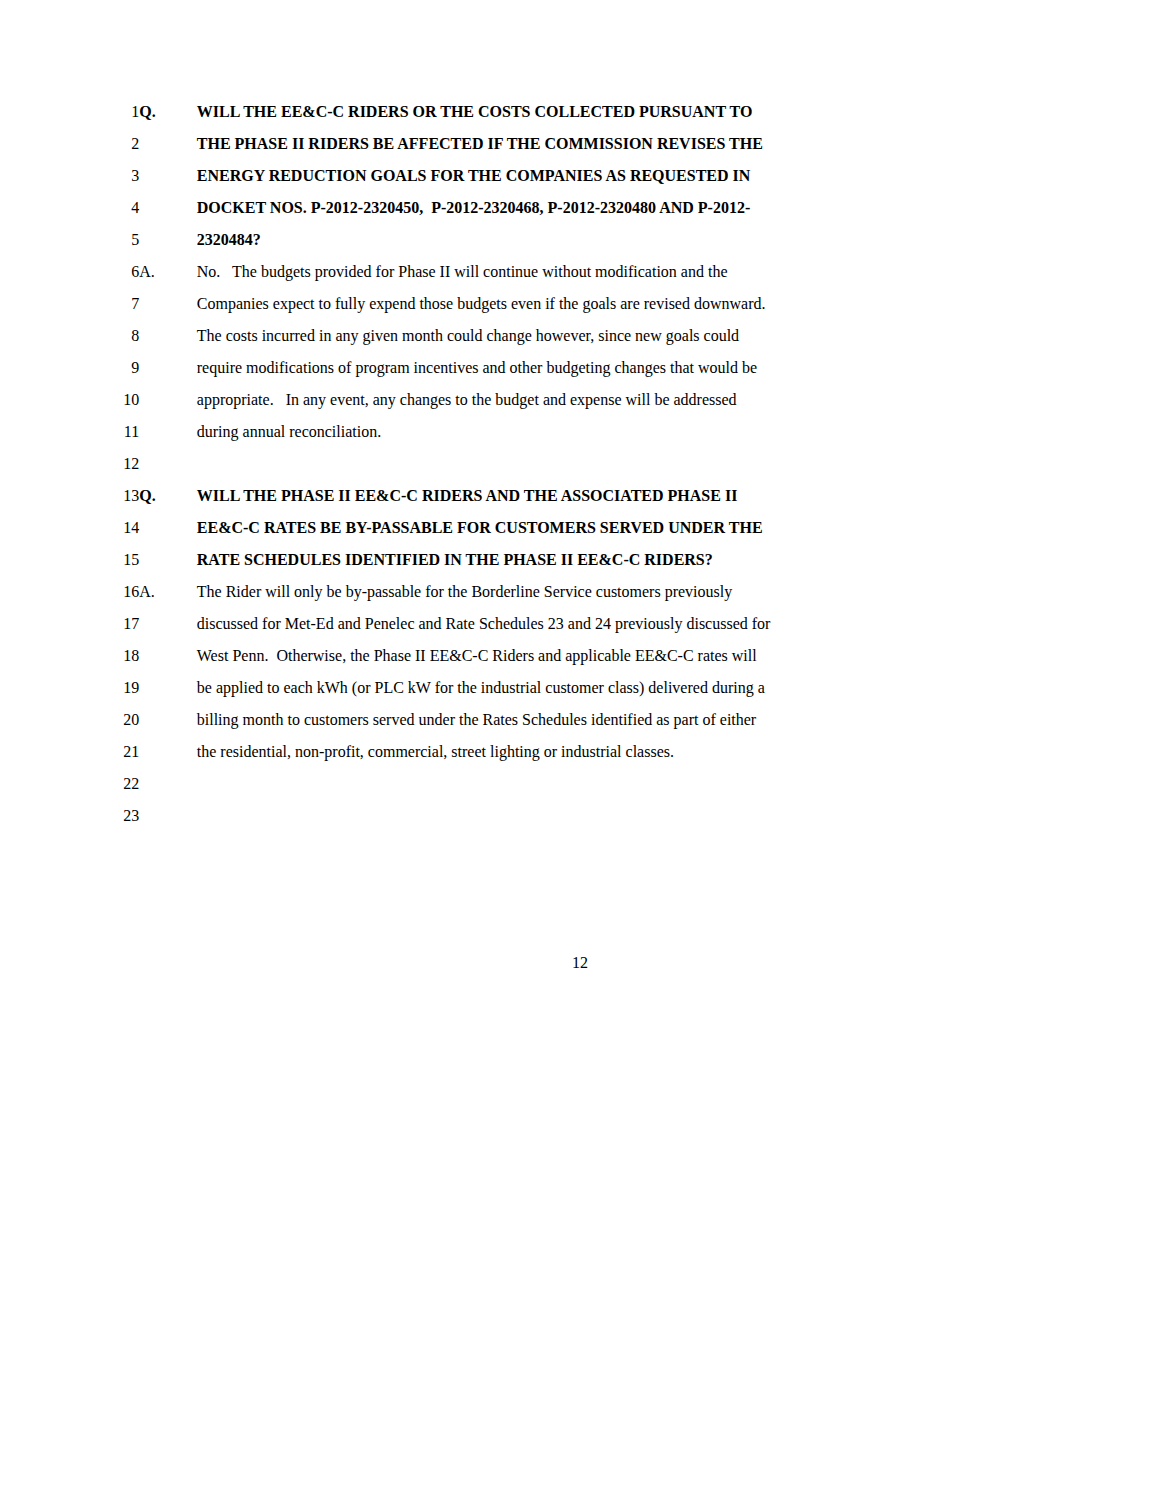| 1 | Q. | WILL THE EE&C-C RIDERS OR THE COSTS COLLECTED PURSUANT TO |
| 2 | | THE PHASE II RIDERS BE AFFECTED IF THE COMMISSION REVISES THE |
| 3 | | ENERGY REDUCTION GOALS FOR THE COMPANIES AS REQUESTED IN |
| 4 | | DOCKET NOS. P-2012-2320450, P-2012-2320468, P-2012-2320480 AND P-2012- |
| 5 | | 2320484? |
| 6 | A. | No. The budgets provided for Phase II will continue without modification and the |
| 7 | | Companies expect to fully expend those budgets even if the goals are revised downward. |
| 8 | | The costs incurred in any given month could change however, since new goals could |
| 9 | | require modifications of program incentives and other budgeting changes that would be |
| 10 | | appropriate. In any event, any changes to the budget and expense will be addressed |
| 11 | | during annual reconciliation. |
| 12 | | |
| 13 | Q. | WILL THE PHASE II EE&C-C RIDERS AND THE ASSOCIATED PHASE II |
| 14 | | EE&C-C RATES BE BY-PASSABLE FOR CUSTOMERS SERVED UNDER THE |
| 15 | | RATE SCHEDULES IDENTIFIED IN THE PHASE II EE&C-C RIDERS? |
| 16 | A. | The Rider will only be by-passable for the Borderline Service customers previously |
| 17 | | discussed for Met-Ed and Penelec and Rate Schedules 23 and 24 previously discussed for |
| 18 | | West Penn. Otherwise, the Phase II EE&C-C Riders and applicable EE&C-C rates will |
| 19 | | be applied to each kWh (or PLC kW for the industrial customer class) delivered during a |
| 20 | | billing month to customers served under the Rates Schedules identified as part of either |
| 21 | | the residential, non-profit, commercial, street lighting or industrial classes. |
| 22 | | |
| 23 | | |
12